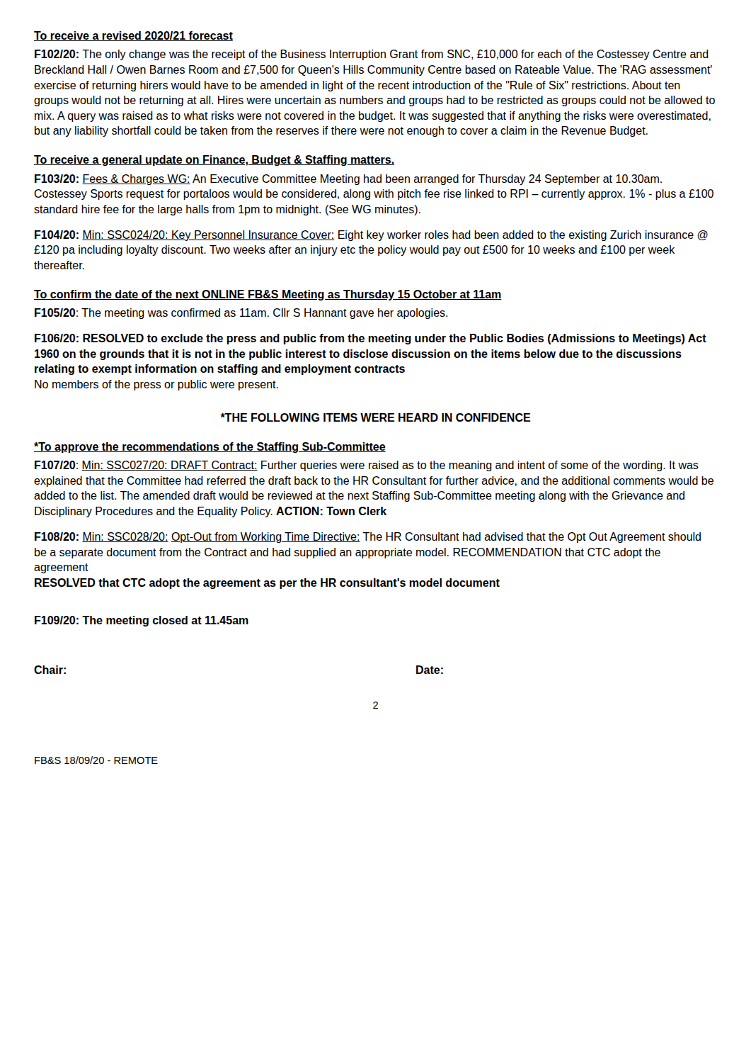To receive a revised 2020/21 forecast
F102/20: The only change was the receipt of the Business Interruption Grant from SNC, £10,000 for each of the Costessey Centre and Breckland Hall / Owen Barnes Room and £7,500 for Queen's Hills Community Centre based on Rateable Value. The 'RAG assessment' exercise of returning hirers would have to be amended in light of the recent introduction of the "Rule of Six" restrictions. About ten groups would not be returning at all. Hires were uncertain as numbers and groups had to be restricted as groups could not be allowed to mix. A query was raised as to what risks were not covered in the budget. It was suggested that if anything the risks were overestimated, but any liability shortfall could be taken from the reserves if there were not enough to cover a claim in the Revenue Budget.
To receive a general update on Finance, Budget & Staffing matters.
F103/20: Fees & Charges WG: An Executive Committee Meeting had been arranged for Thursday 24 September at 10.30am. Costessey Sports request for portaloos would be considered, along with pitch fee rise linked to RPI – currently approx. 1% - plus a £100 standard hire fee for the large halls from 1pm to midnight. (See WG minutes).
F104/20: Min: SSC024/20: Key Personnel Insurance Cover: Eight key worker roles had been added to the existing Zurich insurance @ £120 pa including loyalty discount. Two weeks after an injury etc the policy would pay out £500 for 10 weeks and £100 per week thereafter.
To confirm the date of the next ONLINE FB&S Meeting as Thursday 15 October at 11am
F105/20: The meeting was confirmed as 11am. Cllr S Hannant gave her apologies.
F106/20: RESOLVED to exclude the press and public from the meeting under the Public Bodies (Admissions to Meetings) Act 1960 on the grounds that it is not in the public interest to disclose discussion on the items below due to the discussions relating to exempt information on staffing and employment contracts
No members of the press or public were present.
*THE FOLLOWING ITEMS WERE HEARD IN CONFIDENCE
*To approve the recommendations of the Staffing Sub-Committee
F107/20: Min: SSC027/20: DRAFT Contract: Further queries were raised as to the meaning and intent of some of the wording. It was explained that the Committee had referred the draft back to the HR Consultant for further advice, and the additional comments would be added to the list. The amended draft would be reviewed at the next Staffing Sub-Committee meeting along with the Grievance and Disciplinary Procedures and the Equality Policy. ACTION: Town Clerk
F108/20: Min: SSC028/20: Opt-Out from Working Time Directive: The HR Consultant had advised that the Opt Out Agreement should be a separate document from the Contract and had supplied an appropriate model. RECOMMENDATION that CTC adopt the agreement
RESOLVED that CTC adopt the agreement as per the HR consultant's model document
F109/20: The meeting closed at 11.45am
Chair: Date:
2
FB&S 18/09/20 - REMOTE